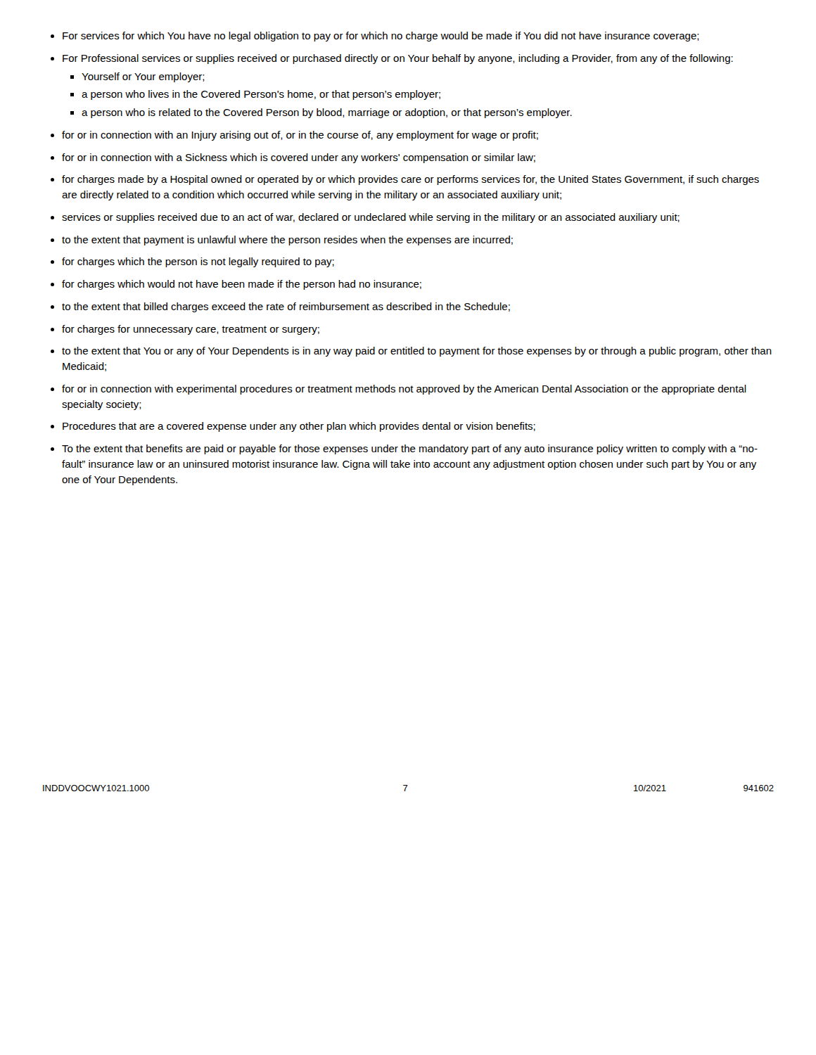For services for which You have no legal obligation to pay or for which no charge would be made if You did not have insurance coverage;
For Professional services or supplies received or purchased directly or on Your behalf by anyone, including a Provider, from any of the following:
Yourself or Your employer;
a person who lives in the Covered Person's home, or that person’s employer;
a person who is related to the Covered Person by blood, marriage or adoption, or that person’s employer.
for or in connection with an Injury arising out of, or in the course of, any employment for wage or profit;
for or in connection with a Sickness which is covered under any workers' compensation or similar law;
for charges made by a Hospital owned or operated by or which provides care or performs services for, the United States Government, if such charges are directly related to a condition which occurred while serving in the military or an associated auxiliary unit;
services or supplies received due to an act of war, declared or undeclared while serving in the military or an associated auxiliary unit;
to the extent that payment is unlawful where the person resides when the expenses are incurred;
for charges which the person is not legally required to pay;
for charges which would not have been made if the person had no insurance;
to the extent that billed charges exceed the rate of reimbursement as described in the Schedule;
for charges for unnecessary care, treatment or surgery;
to the extent that You or any of Your Dependents is in any way paid or entitled to payment for those expenses by or through a public program, other than Medicaid;
for or in connection with experimental procedures or treatment methods not approved by the American Dental Association or the appropriate dental specialty society;
Procedures that are a covered expense under any other plan which provides dental or vision benefits;
To the extent that benefits are paid or payable for those expenses under the mandatory part of any auto insurance policy written to comply with a “no-fault” insurance law or an uninsured motorist insurance law. Cigna will take into account any adjustment option chosen under such part by You or any one of Your Dependents.
INDDVOOCWY1021.1000
7
10/2021941602